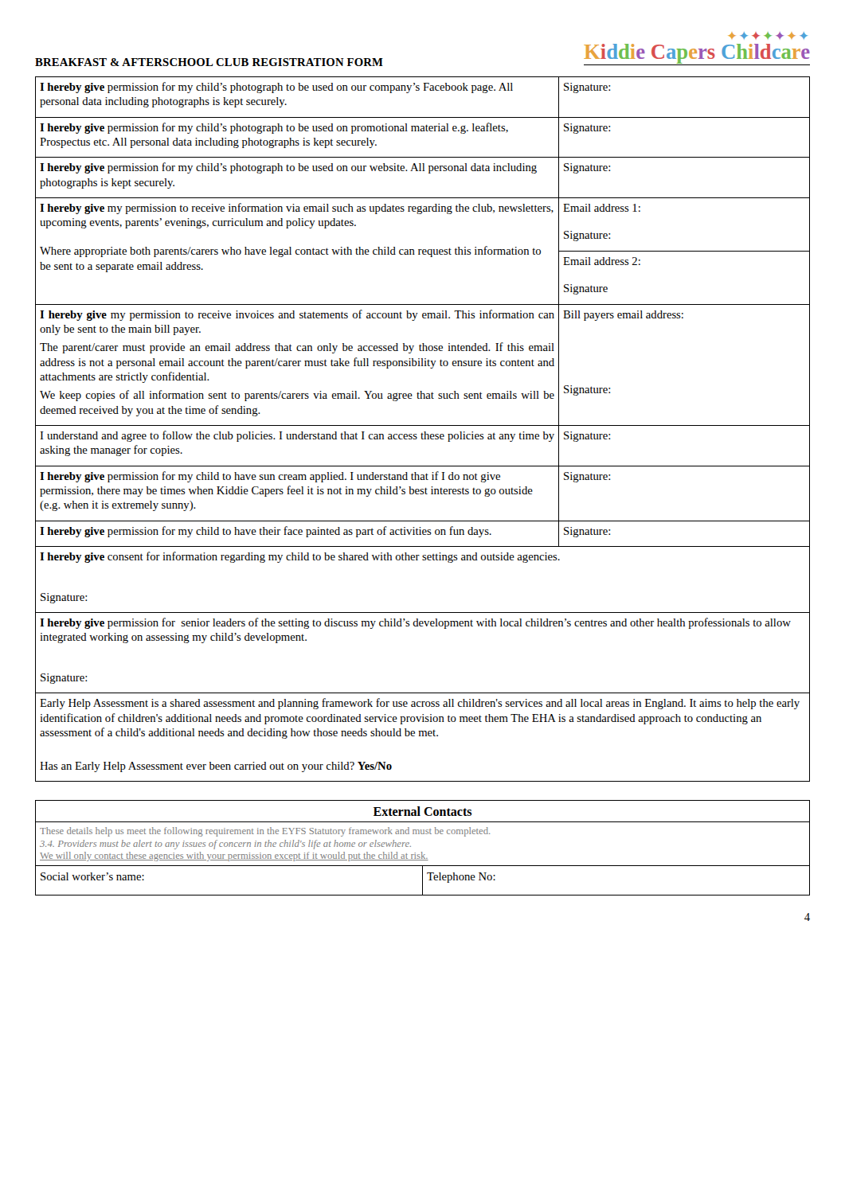BREAKFAST & AFTERSCHOOL CLUB REGISTRATION FORM
✦✦✦✦✦✦✦
Kiddie Capers Childcare
| I hereby give permission for my child’s photograph to be used on our company’s Facebook page. All personal data including photographs is kept securely. | Signature: |
| I hereby give permission for my child’s photograph to be used on promotional material e.g. leaflets, Prospectus etc. All personal data including photographs is kept securely. | Signature: |
| I hereby give permission for my child’s photograph to be used on our website. All personal data including photographs is kept securely. | Signature: |
| I hereby give my permission to receive information via email such as updates regarding the club, newsletters, upcoming events, parents’ evenings, curriculum and policy updates. Where appropriate both parents/carers who have legal contact with the child can request this information to be sent to a separate email address. | / Email address 1: Signature: / / Email address 2: Signature / |
| I hereby give my permission to receive invoices and statements of account by email. This information can only be sent to the main bill payer. The parent/carer must provide an email address that can only be accessed by those intended. If this email address is not a personal email account the parent/carer must take full responsibility to ensure its content and attachments are strictly confidential. We keep copies of all information sent to parents/carers via email. You agree that such sent emails will be deemed received by you at the time of sending. | Bill payers email address: Signature: |
| I understand and agree to follow the club policies. I understand that I can access these policies at any time by asking the manager for copies. | Signature: |
| I hereby give permission for my child to have sun cream applied. I understand that if I do not give permission, there may be times when Kiddie Capers feel it is not in my child’s best interests to go outside (e.g. when it is extremely sunny). | Signature: |
| I hereby give permission for my child to have their face painted as part of activities on fun days. | Signature: |
| I hereby give consent for information regarding my child to be shared with other settings and outside agencies. Signature: |
| I hereby give permission for senior leaders of the setting to discuss my child’s development with local children’s centres and other health professionals to allow integrated working on assessing my child’s development. Signature: |
| Early Help Assessment is a shared assessment and planning framework for use across all children's services and all local areas in England. It aims to help the early identification of children's additional needs and promote coordinated service provision to meet them The EHA is a standardised approach to conducting an assessment of a child's additional needs and deciding how those needs should be met. Has an Early Help Assessment ever been carried out on your child? Yes/No |
| External Contacts |
| These details help us meet the following requirement in the EYFS Statutory framework and must be completed. 3.4. Providers must be alert to any issues of concern in the child's life at home or elsewhere. We will only contact these agencies with your permission except if it would put the child at risk. |
| Social worker’s name: | Telephone No: |
4